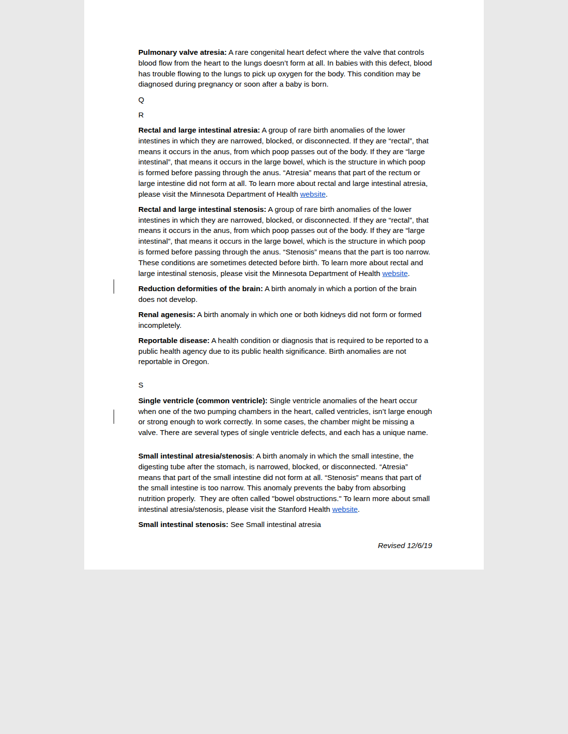Pulmonary valve atresia: A rare congenital heart defect where the valve that controls blood flow from the heart to the lungs doesn’t form at all. In babies with this defect, blood has trouble flowing to the lungs to pick up oxygen for the body. This condition may be diagnosed during pregnancy or soon after a baby is born.
Q
R
Rectal and large intestinal atresia: A group of rare birth anomalies of the lower intestines in which they are narrowed, blocked, or disconnected. If they are “rectal”, that means it occurs in the anus, from which poop passes out of the body. If they are “large intestinal”, that means it occurs in the large bowel, which is the structure in which poop is formed before passing through the anus. “Atresia” means that part of the rectum or large intestine did not form at all. To learn more about rectal and large intestinal atresia, please visit the Minnesota Department of Health website.
Rectal and large intestinal stenosis: A group of rare birth anomalies of the lower intestines in which they are narrowed, blocked, or disconnected. If they are “rectal”, that means it occurs in the anus, from which poop passes out of the body. If they are “large intestinal”, that means it occurs in the large bowel, which is the structure in which poop is formed before passing through the anus. “Stenosis” means that the part is too narrow. These conditions are sometimes detected before birth. To learn more about rectal and large intestinal stenosis, please visit the Minnesota Department of Health website.
Reduction deformities of the brain: A birth anomaly in which a portion of the brain does not develop.
Renal agenesis: A birth anomaly in which one or both kidneys did not form or formed incompletely.
Reportable disease: A health condition or diagnosis that is required to be reported to a public health agency due to its public health significance. Birth anomalies are not reportable in Oregon.
S
Single ventricle (common ventricle): Single ventricle anomalies of the heart occur when one of the two pumping chambers in the heart, called ventricles, isn’t large enough or strong enough to work correctly. In some cases, the chamber might be missing a valve. There are several types of single ventricle defects, and each has a unique name.
Small intestinal atresia/stenosis: A birth anomaly in which the small intestine, the digesting tube after the stomach, is narrowed, blocked, or disconnected. “Atresia” means that part of the small intestine did not form at all. “Stenosis” means that part of the small intestine is too narrow. This anomaly prevents the baby from absorbing nutrition properly. They are often called "bowel obstructions." To learn more about small intestinal atresia/stenosis, please visit the Stanford Health website.
Small intestinal stenosis: See Small intestinal atresia
Revised 12/6/19